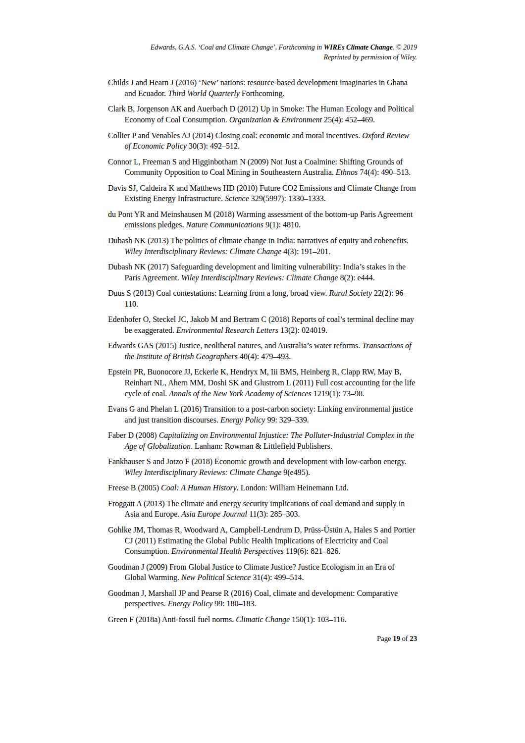Edwards, G.A.S. ‘Coal and Climate Change’, Forthcoming in WIREs Climate Change. © 2019 Reprinted by permission of Wiley.
Childs J and Hearn J (2016) ‘New’ nations: resource-based development imaginaries in Ghana and Ecuador. Third World Quarterly Forthcoming.
Clark B, Jorgenson AK and Auerbach D (2012) Up in Smoke: The Human Ecology and Political Economy of Coal Consumption. Organization & Environment 25(4): 452–469.
Collier P and Venables AJ (2014) Closing coal: economic and moral incentives. Oxford Review of Economic Policy 30(3): 492–512.
Connor L, Freeman S and Higginbotham N (2009) Not Just a Coalmine: Shifting Grounds of Community Opposition to Coal Mining in Southeastern Australia. Ethnos 74(4): 490–513.
Davis SJ, Caldeira K and Matthews HD (2010) Future CO2 Emissions and Climate Change from Existing Energy Infrastructure. Science 329(5997): 1330–1333.
du Pont YR and Meinshausen M (2018) Warming assessment of the bottom-up Paris Agreement emissions pledges. Nature Communications 9(1): 4810.
Dubash NK (2013) The politics of climate change in India: narratives of equity and cobenefits. Wiley Interdisciplinary Reviews: Climate Change 4(3): 191–201.
Dubash NK (2017) Safeguarding development and limiting vulnerability: India’s stakes in the Paris Agreement. Wiley Interdisciplinary Reviews: Climate Change 8(2): e444.
Duus S (2013) Coal contestations: Learning from a long, broad view. Rural Society 22(2): 96–110.
Edenhofer O, Steckel JC, Jakob M and Bertram C (2018) Reports of coal’s terminal decline may be exaggerated. Environmental Research Letters 13(2): 024019.
Edwards GAS (2015) Justice, neoliberal natures, and Australia’s water reforms. Transactions of the Institute of British Geographers 40(4): 479–493.
Epstein PR, Buonocore JJ, Eckerle K, Hendryx M, Iii BMS, Heinberg R, Clapp RW, May B, Reinhart NL, Ahern MM, Doshi SK and Glustrom L (2011) Full cost accounting for the life cycle of coal. Annals of the New York Academy of Sciences 1219(1): 73–98.
Evans G and Phelan L (2016) Transition to a post-carbon society: Linking environmental justice and just transition discourses. Energy Policy 99: 329–339.
Faber D (2008) Capitalizing on Environmental Injustice: The Polluter-Industrial Complex in the Age of Globalization. Lanham: Rowman & Littlefield Publishers.
Fankhauser S and Jotzo F (2018) Economic growth and development with low-carbon energy. Wiley Interdisciplinary Reviews: Climate Change 9(e495).
Freese B (2005) Coal: A Human History. London: William Heinemann Ltd.
Froggatt A (2013) The climate and energy security implications of coal demand and supply in Asia and Europe. Asia Europe Journal 11(3): 285–303.
Gohlke JM, Thomas R, Woodward A, Campbell-Lendrum D, Prüss-Üstün A, Hales S and Portier CJ (2011) Estimating the Global Public Health Implications of Electricity and Coal Consumption. Environmental Health Perspectives 119(6): 821–826.
Goodman J (2009) From Global Justice to Climate Justice? Justice Ecologism in an Era of Global Warming. New Political Science 31(4): 499–514.
Goodman J, Marshall JP and Pearse R (2016) Coal, climate and development: Comparative perspectives. Energy Policy 99: 180–183.
Green F (2018a) Anti-fossil fuel norms. Climatic Change 150(1): 103–116.
Page 19 of 23